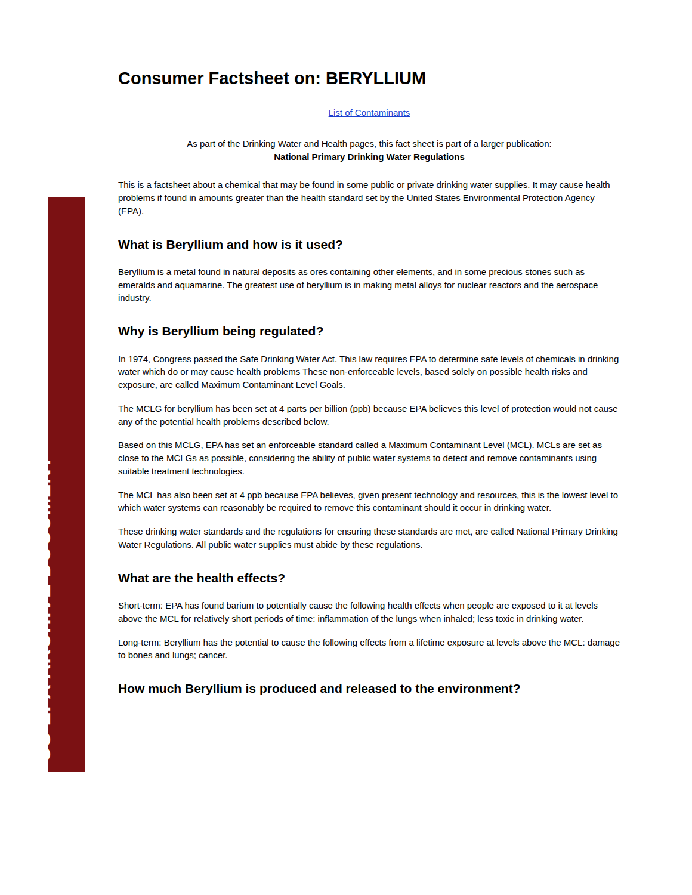US EPA ARCHIVE DOCUMENT
Consumer Factsheet on: BERYLLIUM
List of Contaminants
As part of the Drinking Water and Health pages, this fact sheet is part of a larger publication:
National Primary Drinking Water Regulations
This is a factsheet about a chemical that may be found in some public or private drinking water supplies. It may cause health problems if found in amounts greater than the health standard set by the United States Environmental Protection Agency (EPA).
What is Beryllium and how is it used?
Beryllium is a metal found in natural deposits as ores containing other elements, and in some precious stones such as emeralds and aquamarine. The greatest use of beryllium is in making metal alloys for nuclear reactors and the aerospace industry.
Why is Beryllium being regulated?
In 1974, Congress passed the Safe Drinking Water Act. This law requires EPA to determine safe levels of chemicals in drinking water which do or may cause health problems These non-enforceable levels, based solely on possible health risks and exposure, are called Maximum Contaminant Level Goals.
The MCLG for beryllium has been set at 4 parts per billion (ppb) because EPA believes this level of protection would not cause any of the potential health problems described below.
Based on this MCLG, EPA has set an enforceable standard called a Maximum Contaminant Level (MCL). MCLs are set as close to the MCLGs as possible, considering the ability of public water systems to detect and remove contaminants using suitable treatment technologies.
The MCL has also been set at 4 ppb because EPA believes, given present technology and resources, this is the lowest level to which water systems can reasonably be required to remove this contaminant should it occur in drinking water.
These drinking water standards and the regulations for ensuring these standards are met, are called National Primary Drinking Water Regulations. All public water supplies must abide by these regulations.
What are the health effects?
Short-term: EPA has found barium to potentially cause the following health effects when people are exposed to it at levels above the MCL for relatively short periods of time: inflammation of the lungs when inhaled; less toxic in drinking water.
Long-term: Beryllium has the potential to cause the following effects from a lifetime exposure at levels above the MCL: damage to bones and lungs; cancer.
How much Beryllium is produced and released to the environment?